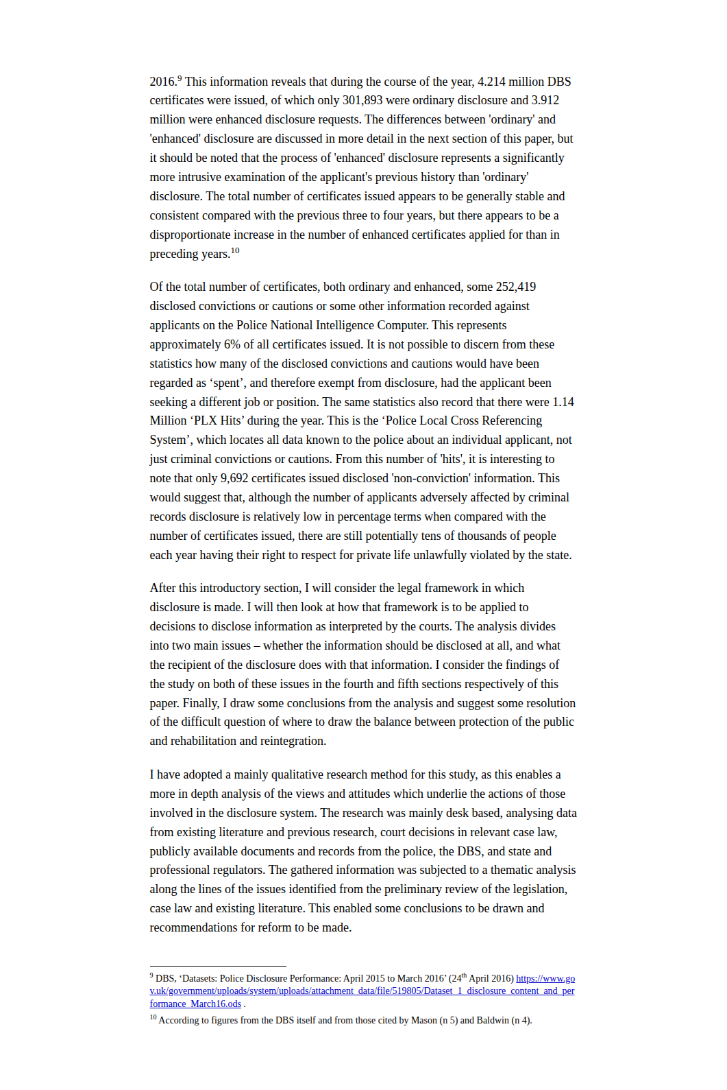2016.9 This information reveals that during the course of the year, 4.214 million DBS certificates were issued, of which only 301,893 were ordinary disclosure and 3.912 million were enhanced disclosure requests. The differences between 'ordinary' and 'enhanced' disclosure are discussed in more detail in the next section of this paper, but it should be noted that the process of 'enhanced' disclosure represents a significantly more intrusive examination of the applicant's previous history than 'ordinary' disclosure. The total number of certificates issued appears to be generally stable and consistent compared with the previous three to four years, but there appears to be a disproportionate increase in the number of enhanced certificates applied for than in preceding years.10
Of the total number of certificates, both ordinary and enhanced, some 252,419 disclosed convictions or cautions or some other information recorded against applicants on the Police National Intelligence Computer. This represents approximately 6% of all certificates issued. It is not possible to discern from these statistics how many of the disclosed convictions and cautions would have been regarded as ‘spent’, and therefore exempt from disclosure, had the applicant been seeking a different job or position. The same statistics also record that there were 1.14 Million ‘PLX Hits’ during the year. This is the ‘Police Local Cross Referencing System’, which locates all data known to the police about an individual applicant, not just criminal convictions or cautions. From this number of 'hits', it is interesting to note that only 9,692 certificates issued disclosed 'non-conviction' information. This would suggest that, although the number of applicants adversely affected by criminal records disclosure is relatively low in percentage terms when compared with the number of certificates issued, there are still potentially tens of thousands of people each year having their right to respect for private life unlawfully violated by the state.
After this introductory section, I will consider the legal framework in which disclosure is made. I will then look at how that framework is to be applied to decisions to disclose information as interpreted by the courts. The analysis divides into two main issues – whether the information should be disclosed at all, and what the recipient of the disclosure does with that information. I consider the findings of the study on both of these issues in the fourth and fifth sections respectively of this paper. Finally, I draw some conclusions from the analysis and suggest some resolution of the difficult question of where to draw the balance between protection of the public and rehabilitation and reintegration.
I have adopted a mainly qualitative research method for this study, as this enables a more in depth analysis of the views and attitudes which underlie the actions of those involved in the disclosure system. The research was mainly desk based, analysing data from existing literature and previous research, court decisions in relevant case law, publicly available documents and records from the police, the DBS, and state and professional regulators. The gathered information was subjected to a thematic analysis along the lines of the issues identified from the preliminary review of the legislation, case law and existing literature. This enabled some conclusions to be drawn and recommendations for reform to be made.
9 DBS, ‘Datasets: Police Disclosure Performance: April 2015 to March 2016’ (24th April 2016) https://www.gov.uk/government/uploads/system/uploads/attachment_data/file/519805/Dataset_1_disclosure_content_and_performance_March16.ods .
10 According to figures from the DBS itself and from those cited by Mason (n 5) and Baldwin (n 4).